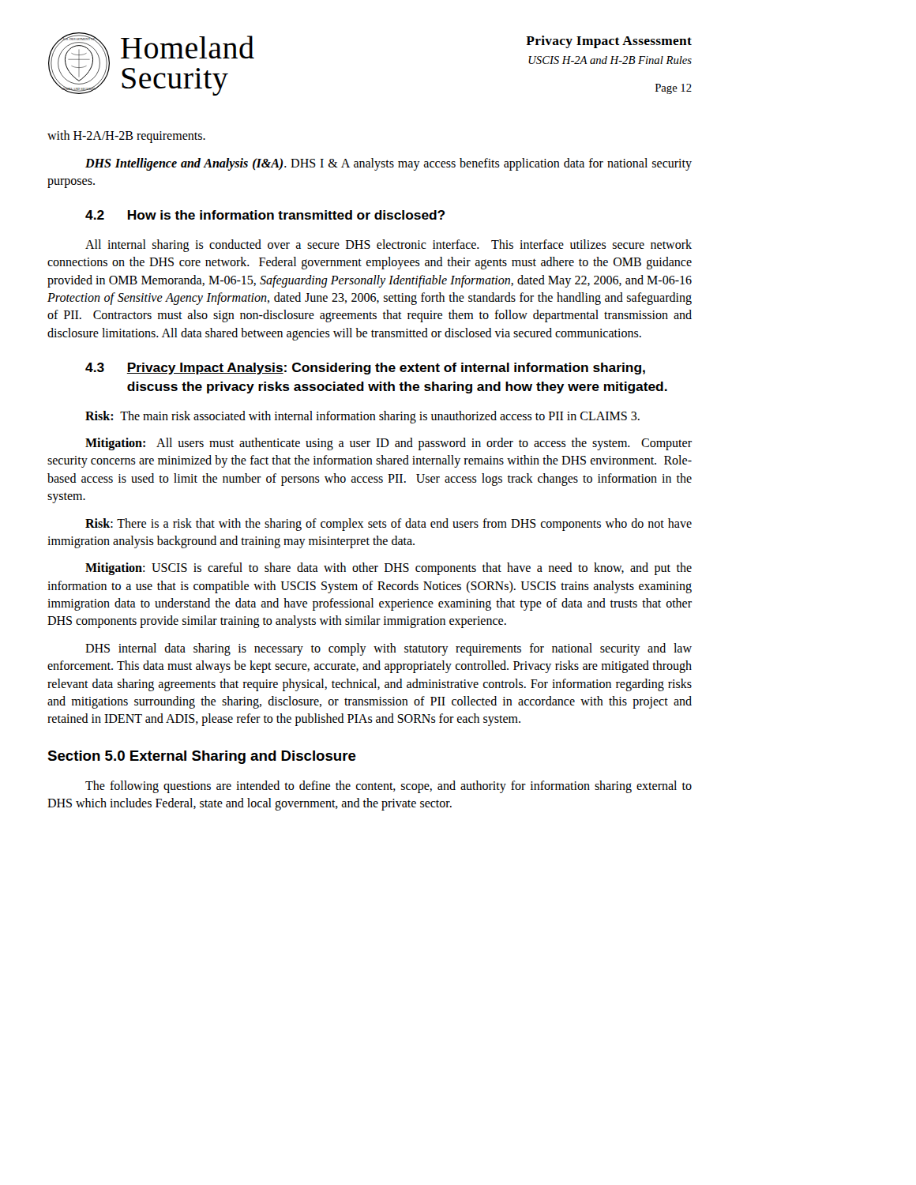U.S. DEPARTMENT OF HOMELAND SECURITY
Homeland
Security
Privacy Impact Assessment
USCIS H-2A and H-2B Final Rules
Page 12
with H-2A/H-2B requirements.
DHS Intelligence and Analysis (I&A). DHS I & A analysts may access benefits application data for national security purposes.
4.2 How is the information transmitted or disclosed?
All internal sharing is conducted over a secure DHS electronic interface. This interface utilizes secure network connections on the DHS core network. Federal government employees and their agents must adhere to the OMB guidance provided in OMB Memoranda, M-06-15, Safeguarding Personally Identifiable Information, dated May 22, 2006, and M-06-16 Protection of Sensitive Agency Information, dated June 23, 2006, setting forth the standards for the handling and safeguarding of PII. Contractors must also sign non-disclosure agreements that require them to follow departmental transmission and disclosure limitations. All data shared between agencies will be transmitted or disclosed via secured communications.
4.3 Privacy Impact Analysis: Considering the extent of internal information sharing, discuss the privacy risks associated with the sharing and how they were mitigated.
Risk: The main risk associated with internal information sharing is unauthorized access to PII in CLAIMS 3.
Mitigation: All users must authenticate using a user ID and password in order to access the system. Computer security concerns are minimized by the fact that the information shared internally remains within the DHS environment. Role-based access is used to limit the number of persons who access PII. User access logs track changes to information in the system.
Risk: There is a risk that with the sharing of complex sets of data end users from DHS components who do not have immigration analysis background and training may misinterpret the data.
Mitigation: USCIS is careful to share data with other DHS components that have a need to know, and put the information to a use that is compatible with USCIS System of Records Notices (SORNs). USCIS trains analysts examining immigration data to understand the data and have professional experience examining that type of data and trusts that other DHS components provide similar training to analysts with similar immigration experience.
DHS internal data sharing is necessary to comply with statutory requirements for national security and law enforcement. This data must always be kept secure, accurate, and appropriately controlled. Privacy risks are mitigated through relevant data sharing agreements that require physical, technical, and administrative controls. For information regarding risks and mitigations surrounding the sharing, disclosure, or transmission of PII collected in accordance with this project and retained in IDENT and ADIS, please refer to the published PIAs and SORNs for each system.
Section 5.0 External Sharing and Disclosure
The following questions are intended to define the content, scope, and authority for information sharing external to DHS which includes Federal, state and local government, and the private sector.